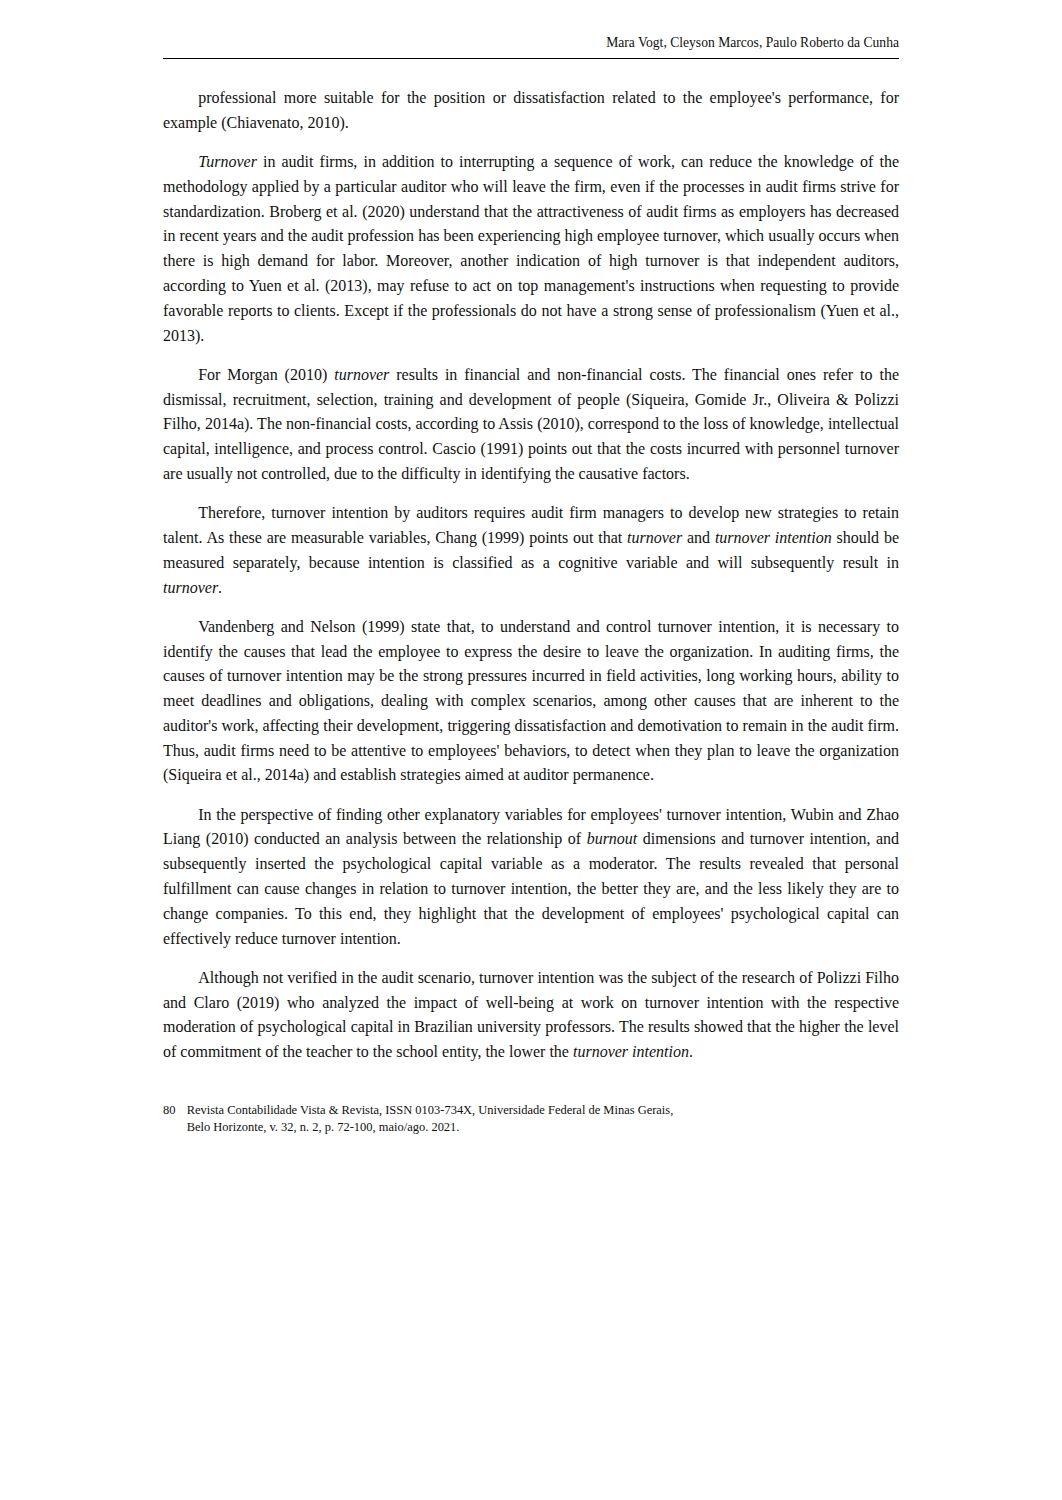Mara Vogt, Cleyson Marcos, Paulo Roberto da Cunha
professional more suitable for the position or dissatisfaction related to the employee's performance, for example (Chiavenato, 2010).
Turnover in audit firms, in addition to interrupting a sequence of work, can reduce the knowledge of the methodology applied by a particular auditor who will leave the firm, even if the processes in audit firms strive for standardization. Broberg et al. (2020) understand that the attractiveness of audit firms as employers has decreased in recent years and the audit profession has been experiencing high employee turnover, which usually occurs when there is high demand for labor. Moreover, another indication of high turnover is that independent auditors, according to Yuen et al. (2013), may refuse to act on top management's instructions when requesting to provide favorable reports to clients. Except if the professionals do not have a strong sense of professionalism (Yuen et al., 2013).
For Morgan (2010) turnover results in financial and non-financial costs. The financial ones refer to the dismissal, recruitment, selection, training and development of people (Siqueira, Gomide Jr., Oliveira & Polizzi Filho, 2014a). The non-financial costs, according to Assis (2010), correspond to the loss of knowledge, intellectual capital, intelligence, and process control. Cascio (1991) points out that the costs incurred with personnel turnover are usually not controlled, due to the difficulty in identifying the causative factors.
Therefore, turnover intention by auditors requires audit firm managers to develop new strategies to retain talent. As these are measurable variables, Chang (1999) points out that turnover and turnover intention should be measured separately, because intention is classified as a cognitive variable and will subsequently result in turnover.
Vandenberg and Nelson (1999) state that, to understand and control turnover intention, it is necessary to identify the causes that lead the employee to express the desire to leave the organization. In auditing firms, the causes of turnover intention may be the strong pressures incurred in field activities, long working hours, ability to meet deadlines and obligations, dealing with complex scenarios, among other causes that are inherent to the auditor's work, affecting their development, triggering dissatisfaction and demotivation to remain in the audit firm. Thus, audit firms need to be attentive to employees' behaviors, to detect when they plan to leave the organization (Siqueira et al., 2014a) and establish strategies aimed at auditor permanence.
In the perspective of finding other explanatory variables for employees' turnover intention, Wubin and Zhao Liang (2010) conducted an analysis between the relationship of burnout dimensions and turnover intention, and subsequently inserted the psychological capital variable as a moderator. The results revealed that personal fulfillment can cause changes in relation to turnover intention, the better they are, and the less likely they are to change companies. To this end, they highlight that the development of employees' psychological capital can effectively reduce turnover intention.
Although not verified in the audit scenario, turnover intention was the subject of the research of Polizzi Filho and Claro (2019) who analyzed the impact of well-being at work on turnover intention with the respective moderation of psychological capital in Brazilian university professors. The results showed that the higher the level of commitment of the teacher to the school entity, the lower the turnover intention.
80 Revista Contabilidade Vista & Revista, ISSN 0103-734X, Universidade Federal de Minas Gerais,
Belo Horizonte, v. 32, n. 2, p. 72-100, maio/ago. 2021.